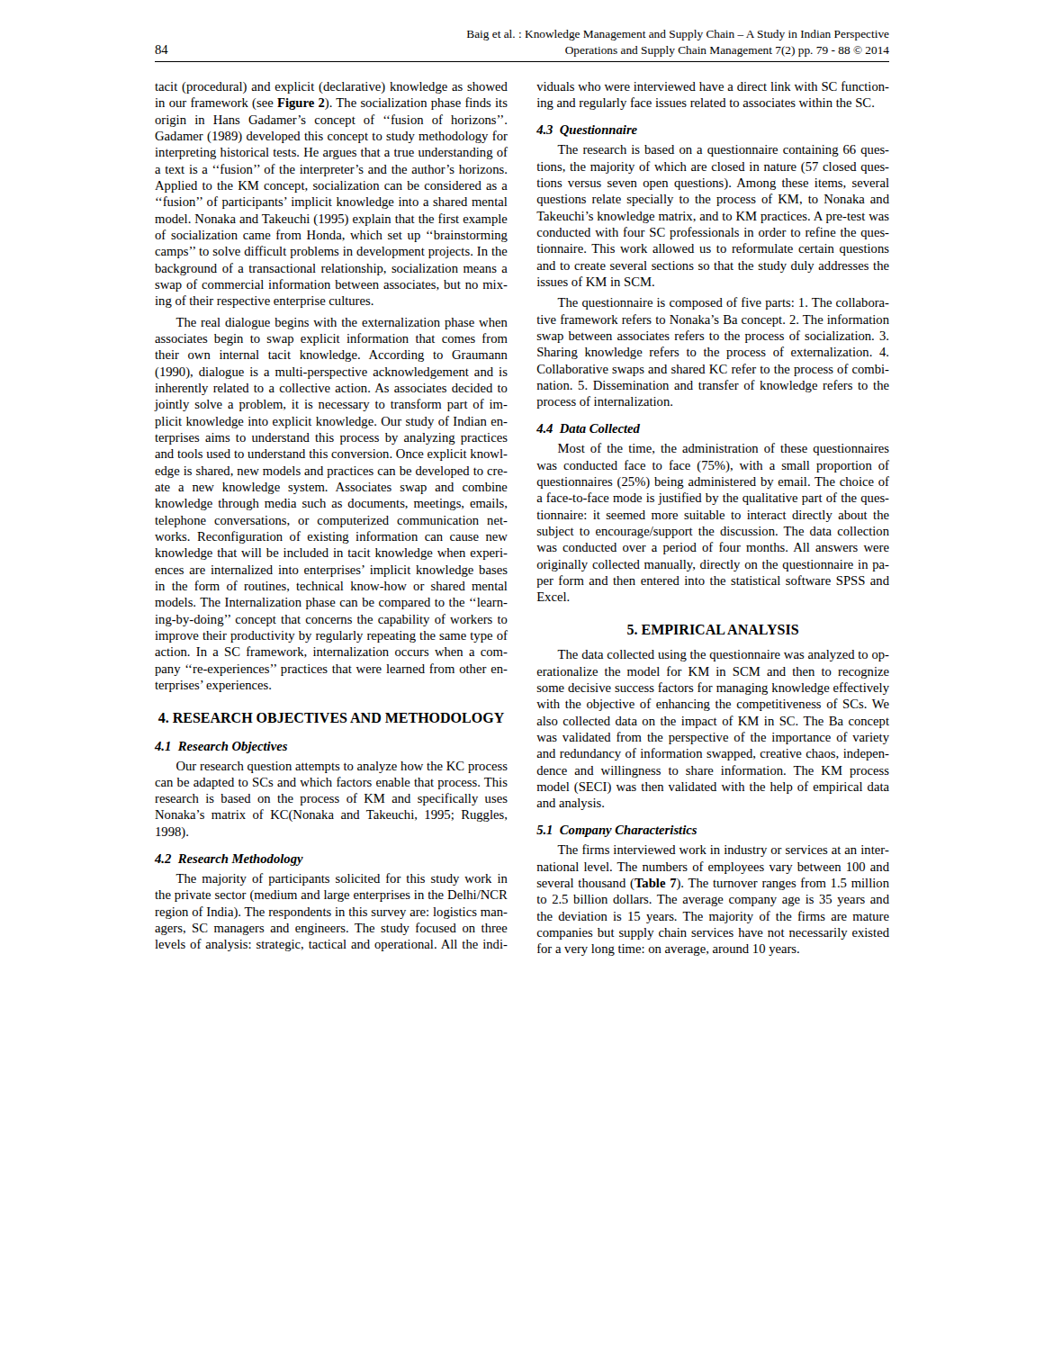84
Baig et al. : Knowledge Management and Supply Chain – A Study in Indian Perspective
Operations and Supply Chain Management 7(2) pp. 79 - 88 © 2014
tacit (procedural) and explicit (declarative) knowledge as showed in our framework (see Figure 2). The socialization phase finds its origin in Hans Gadamer’s concept of ‘‘fusion of horizons’’. Gadamer (1989) developed this concept to study methodology for interpreting historical tests. He argues that a true understanding of a text is a ‘‘fusion’’ of the interpreter’s and the author’s horizons. Applied to the KM concept, socialization can be considered as a ‘‘fusion’’ of participants’ implicit knowledge into a shared mental model. Nonaka and Takeuchi (1995) explain that the first example of socialization came from Honda, which set up ‘‘brainstorming camps’’ to solve difficult problems in development projects. In the background of a transactional relationship, socialization means a swap of commercial information between associates, but no mixing of their respective enterprise cultures.
The real dialogue begins with the externalization phase when associates begin to swap explicit information that comes from their own internal tacit knowledge. According to Graumann (1990), dialogue is a multi-perspective acknowledgement and is inherently related to a collective action. As associates decided to jointly solve a problem, it is necessary to transform part of implicit knowledge into explicit knowledge. Our study of Indian enterprises aims to understand this process by analyzing practices and tools used to understand this conversion. Once explicit knowledge is shared, new models and practices can be developed to create a new knowledge system. Associates swap and combine knowledge through media such as documents, meetings, emails, telephone conversations, or computerized communication networks. Reconfiguration of existing information can cause new knowledge that will be included in tacit knowledge when experiences are internalized into enterprises’ implicit knowledge bases in the form of routines, technical know-how or shared mental models. The Internalization phase can be compared to the ‘‘learning-by-doing’’ concept that concerns the capability of workers to improve their productivity by regularly repeating the same type of action. In a SC framework, internalization occurs when a company ‘‘re-experiences’’ practices that were learned from other enterprises’ experiences.
4. RESEARCH OBJECTIVES AND METHODOLOGY
4.1 Research Objectives
Our research question attempts to analyze how the KC process can be adapted to SCs and which factors enable that process. This research is based on the process of KM and specifically uses Nonaka’s matrix of KC(Nonaka and Takeuchi, 1995; Ruggles, 1998).
4.2 Research Methodology
The majority of participants solicited for this study work in the private sector (medium and large enterprises in the Delhi/NCR region of India). The respondents in this survey are: logistics managers, SC managers and engineers. The study focused on three levels of analysis: strategic, tactical and operational. All the individuals who were interviewed have a direct link with SC functioning and regularly face issues related to associates within the SC.
4.3 Questionnaire
The research is based on a questionnaire containing 66 questions, the majority of which are closed in nature (57 closed questions versus seven open questions). Among these items, several questions relate specially to the process of KM, to Nonaka and Takeuchi’s knowledge matrix, and to KM practices. A pre-test was conducted with four SC professionals in order to refine the questionnaire. This work allowed us to reformulate certain questions and to create several sections so that the study duly addresses the issues of KM in SCM.
The questionnaire is composed of five parts: 1. The collaborative framework refers to Nonaka’s Ba concept. 2. The information swap between associates refers to the process of socialization. 3. Sharing knowledge refers to the process of externalization. 4. Collaborative swaps and shared KC refer to the process of combination. 5. Dissemination and transfer of knowledge refers to the process of internalization.
4.4 Data Collected
Most of the time, the administration of these questionnaires was conducted face to face (75%), with a small proportion of questionnaires (25%) being administered by email. The choice of a face-to-face mode is justified by the qualitative part of the questionnaire: it seemed more suitable to interact directly about the subject to encourage/support the discussion. The data collection was conducted over a period of four months. All answers were originally collected manually, directly on the questionnaire in paper form and then entered into the statistical software SPSS and Excel.
5. EMPIRICAL ANALYSIS
The data collected using the questionnaire was analyzed to operationalize the model for KM in SCM and then to recognize some decisive success factors for managing knowledge effectively with the objective of enhancing the competitiveness of SCs. We also collected data on the impact of KM in SC. The Ba concept was validated from the perspective of the importance of variety and redundancy of information swapped, creative chaos, independence and willingness to share information. The KM process model (SECI) was then validated with the help of empirical data and analysis.
5.1 Company Characteristics
The firms interviewed work in industry or services at an international level. The numbers of employees vary between 100 and several thousand (Table 7). The turnover ranges from 1.5 million to 2.5 billion dollars. The average company age is 35 years and the deviation is 15 years. The majority of the firms are mature companies but supply chain services have not necessarily existed for a very long time: on average, around 10 years.